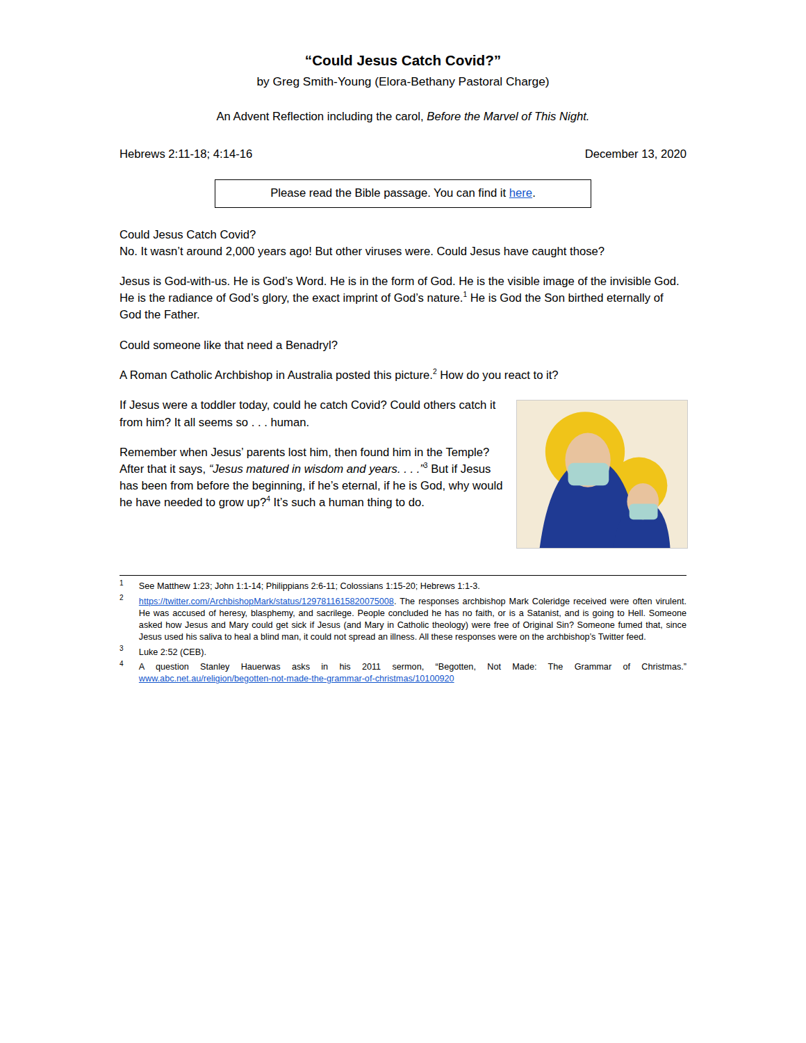“Could Jesus Catch Covid?”
by Greg Smith-Young (Elora-Bethany Pastoral Charge)
An Advent Reflection including the carol, Before the Marvel of This Night.
Hebrews 2:11-18; 4:14-16 December 13, 2020
Please read the Bible passage. You can find it here.
Could Jesus Catch Covid?
No. It wasn’t around 2,000 years ago! But other viruses were. Could Jesus have caught those?
Jesus is God-with-us. He is God’s Word. He is in the form of God. He is the visible image of the invisible God. He is the radiance of God’s glory, the exact imprint of God’s nature.1 He is God the Son birthed eternally of God the Father.
Could someone like that need a Benadryl?
A Roman Catholic Archbishop in Australia posted this picture.2 How do you react to it?
If Jesus were a toddler today, could he catch Covid? Could others catch it from him? It all seems so . . . human.
Remember when Jesus’ parents lost him, then found him in the Temple? After that it says, “Jesus matured in wisdom and years. . . .”3 But if Jesus has been from before the beginning, if he’s eternal, if he is God, why would he have needed to grow up?4 It’s such a human thing to do.
See Matthew 1:23; John 1:1-14; Philippians 2:6-11; Colossians 1:15-20; Hebrews 1:1-3.
https://twitter.com/ArchbishopMark/status/1297811615820075008. The responses archbishop Mark Coleridge received were often virulent. He was accused of heresy, blasphemy, and sacrilege. People concluded he has no faith, or is a Satanist, and is going to Hell. Someone asked how Jesus and Mary could get sick if Jesus (and Mary in Catholic theology) were free of Original Sin? Someone fumed that, since Jesus used his saliva to heal a blind man, it could not spread an illness. All these responses were on the archbishop’s Twitter feed.
Luke 2:52 (CEB).
A question Stanley Hauerwas asks in his 2011 sermon, “Begotten, Not Made: The Grammar of Christmas.” www.abc.net.au/religion/begotten-not-made-the-grammar-of-christmas/10100920